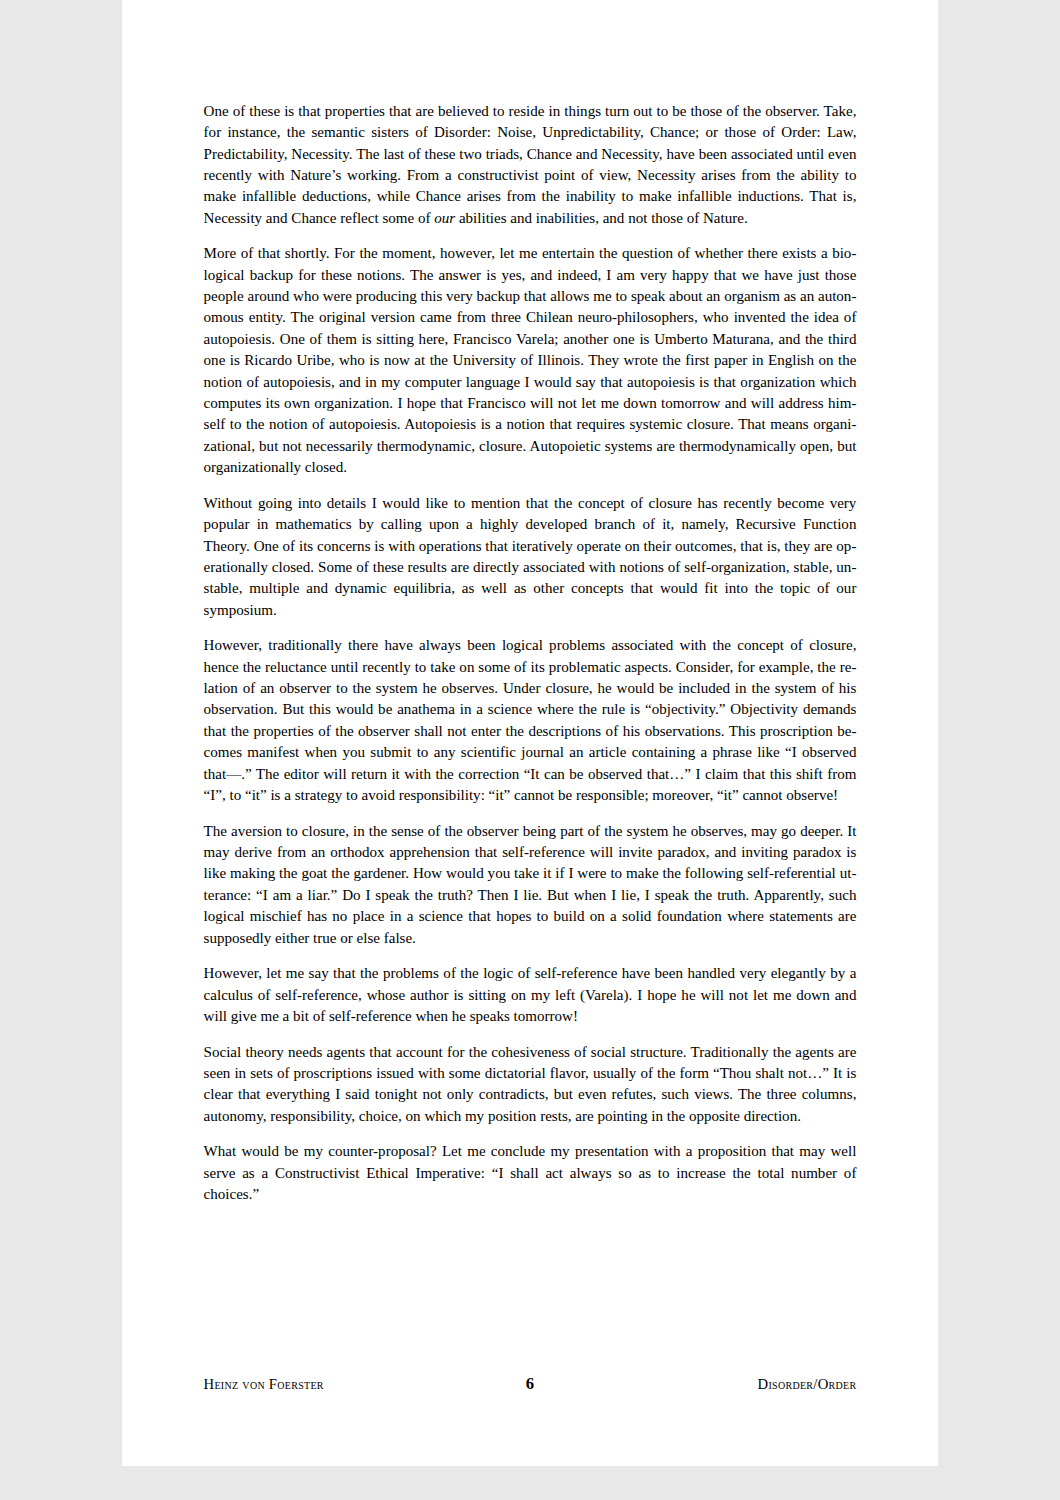One of these is that properties that are believed to reside in things turn out to be those of the observer. Take, for instance, the semantic sisters of Disorder: Noise, Unpredictability, Chance; or those of Order: Law, Predictability, Necessity. The last of these two triads, Chance and Necessity, have been associated until even recently with Nature’s working. From a constructivist point of view, Necessity arises from the ability to make infallible deductions, while Chance arises from the inability to make infallible inductions. That is, Necessity and Chance reflect some of our abilities and inabilities, and not those of Nature.
More of that shortly. For the moment, however, let me entertain the question of whether there exists a biological backup for these notions. The answer is yes, and indeed, I am very happy that we have just those people around who were producing this very backup that allows me to speak about an organism as an autonomous entity. The original version came from three Chilean neuro-philosophers, who invented the idea of autopoiesis. One of them is sitting here, Francisco Varela; another one is Umberto Maturana, and the third one is Ricardo Uribe, who is now at the University of Illinois. They wrote the first paper in English on the notion of autopoiesis, and in my computer language I would say that autopoiesis is that organization which computes its own organization. I hope that Francisco will not let me down tomorrow and will address himself to the notion of autopoiesis. Autopoiesis is a notion that requires systemic closure. That means organizational, but not necessarily thermodynamic, closure. Autopoietic systems are thermodynamically open, but organizationally closed.
Without going into details I would like to mention that the concept of closure has recently become very popular in mathematics by calling upon a highly developed branch of it, namely, Recursive Function Theory. One of its concerns is with operations that iteratively operate on their outcomes, that is, they are operationally closed. Some of these results are directly associated with notions of self-organization, stable, unstable, multiple and dynamic equilibria, as well as other concepts that would fit into the topic of our symposium.
However, traditionally there have always been logical problems associated with the concept of closure, hence the reluctance until recently to take on some of its problematic aspects. Consider, for example, the relation of an observer to the system he observes. Under closure, he would be included in the system of his observation. But this would be anathema in a science where the rule is “objectivity.” Objectivity demands that the properties of the observer shall not enter the descriptions of his observations. This proscription becomes manifest when you submit to any scientific journal an article containing a phrase like “I observed that—.” The editor will return it with the correction “It can be observed that…” I claim that this shift from “I”, to “it” is a strategy to avoid responsibility: “it” cannot be responsible; moreover, “it” cannot observe!
The aversion to closure, in the sense of the observer being part of the system he observes, may go deeper. It may derive from an orthodox apprehension that self-reference will invite paradox, and inviting paradox is like making the goat the gardener. How would you take it if I were to make the following self-referential utterance: “I am a liar.” Do I speak the truth? Then I lie. But when I lie, I speak the truth. Apparently, such logical mischief has no place in a science that hopes to build on a solid foundation where statements are supposedly either true or else false.
However, let me say that the problems of the logic of self-reference have been handled very elegantly by a calculus of self-reference, whose author is sitting on my left (Varela). I hope he will not let me down and will give me a bit of self-reference when he speaks tomorrow!
Social theory needs agents that account for the cohesiveness of social structure. Traditionally the agents are seen in sets of proscriptions issued with some dictatorial flavor, usually of the form “Thou shalt not…” It is clear that everything I said tonight not only contradicts, but even refutes, such views. The three columns, autonomy, responsibility, choice, on which my position rests, are pointing in the opposite direction.
What would be my counter-proposal? Let me conclude my presentation with a proposition that may well serve as a Constructivist Ethical Imperative: “I shall act always so as to increase the total number of choices.”
Heinz von Foerster
6
Disorder/Order